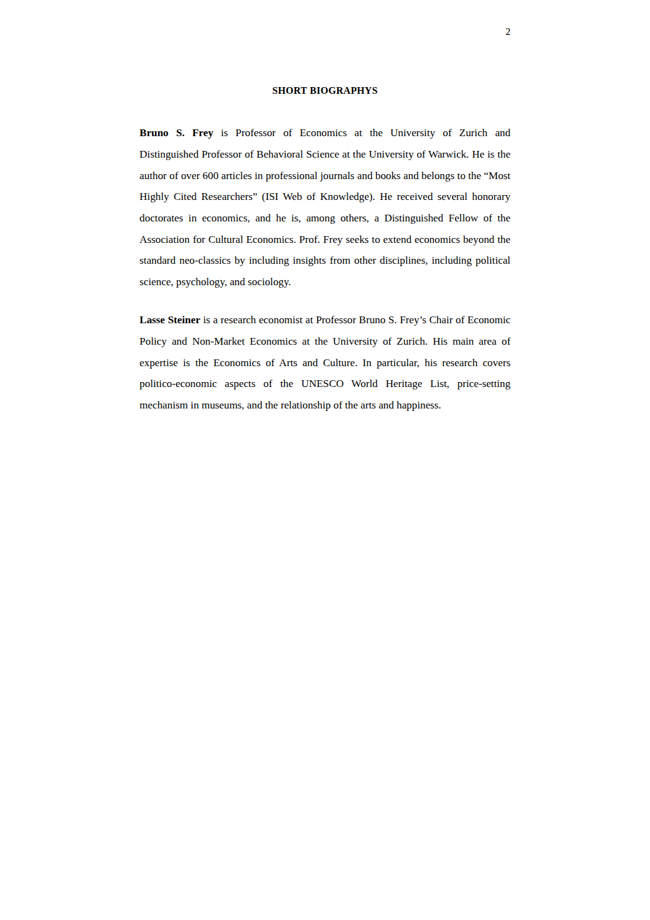2
SHORT BIOGRAPHYS
Bruno S. Frey is Professor of Economics at the University of Zurich and Distinguished Professor of Behavioral Science at the University of Warwick. He is the author of over 600 articles in professional journals and books and belongs to the “Most Highly Cited Researchers” (ISI Web of Knowledge). He received several honorary doctorates in economics, and he is, among others, a Distinguished Fellow of the Association for Cultural Economics. Prof. Frey seeks to extend economics beyond the standard neo-classics by including insights from other disciplines, including political science, psychology, and sociology.
Lasse Steiner is a research economist at Professor Bruno S. Frey’s Chair of Economic Policy and Non-Market Economics at the University of Zurich. His main area of expertise is the Economics of Arts and Culture. In particular, his research covers politico-economic aspects of the UNESCO World Heritage List, price-setting mechanism in museums, and the relationship of the arts and happiness.